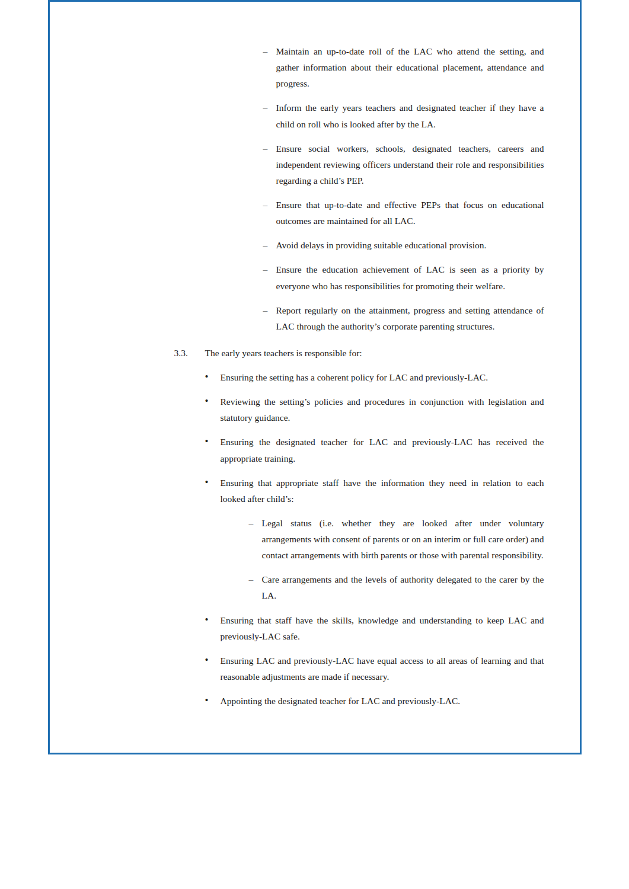Maintain an up-to-date roll of the LAC who attend the setting, and gather information about their educational placement, attendance and progress.
Inform the early years teachers and designated teacher if they have a child on roll who is looked after by the LA.
Ensure social workers, schools, designated teachers, careers and independent reviewing officers understand their role and responsibilities regarding a child’s PEP.
Ensure that up-to-date and effective PEPs that focus on educational outcomes are maintained for all LAC.
Avoid delays in providing suitable educational provision.
Ensure the education achievement of LAC is seen as a priority by everyone who has responsibilities for promoting their welfare.
Report regularly on the attainment, progress and setting attendance of LAC through the authority’s corporate parenting structures.
3.3.
The early years teachers is responsible for:
Ensuring the setting has a coherent policy for LAC and previously-LAC.
Reviewing the setting’s policies and procedures in conjunction with legislation and statutory guidance.
Ensuring the designated teacher for LAC and previously-LAC has received the appropriate training.
Ensuring that appropriate staff have the information they need in relation to each looked after child’s:
Legal status (i.e. whether they are looked after under voluntary arrangements with consent of parents or on an interim or full care order) and contact arrangements with birth parents or those with parental responsibility.
Care arrangements and the levels of authority delegated to the carer by the LA.
Ensuring that staff have the skills, knowledge and understanding to keep LAC and previously-LAC safe.
Ensuring LAC and previously-LAC have equal access to all areas of learning and that reasonable adjustments are made if necessary.
Appointing the designated teacher for LAC and previously-LAC.